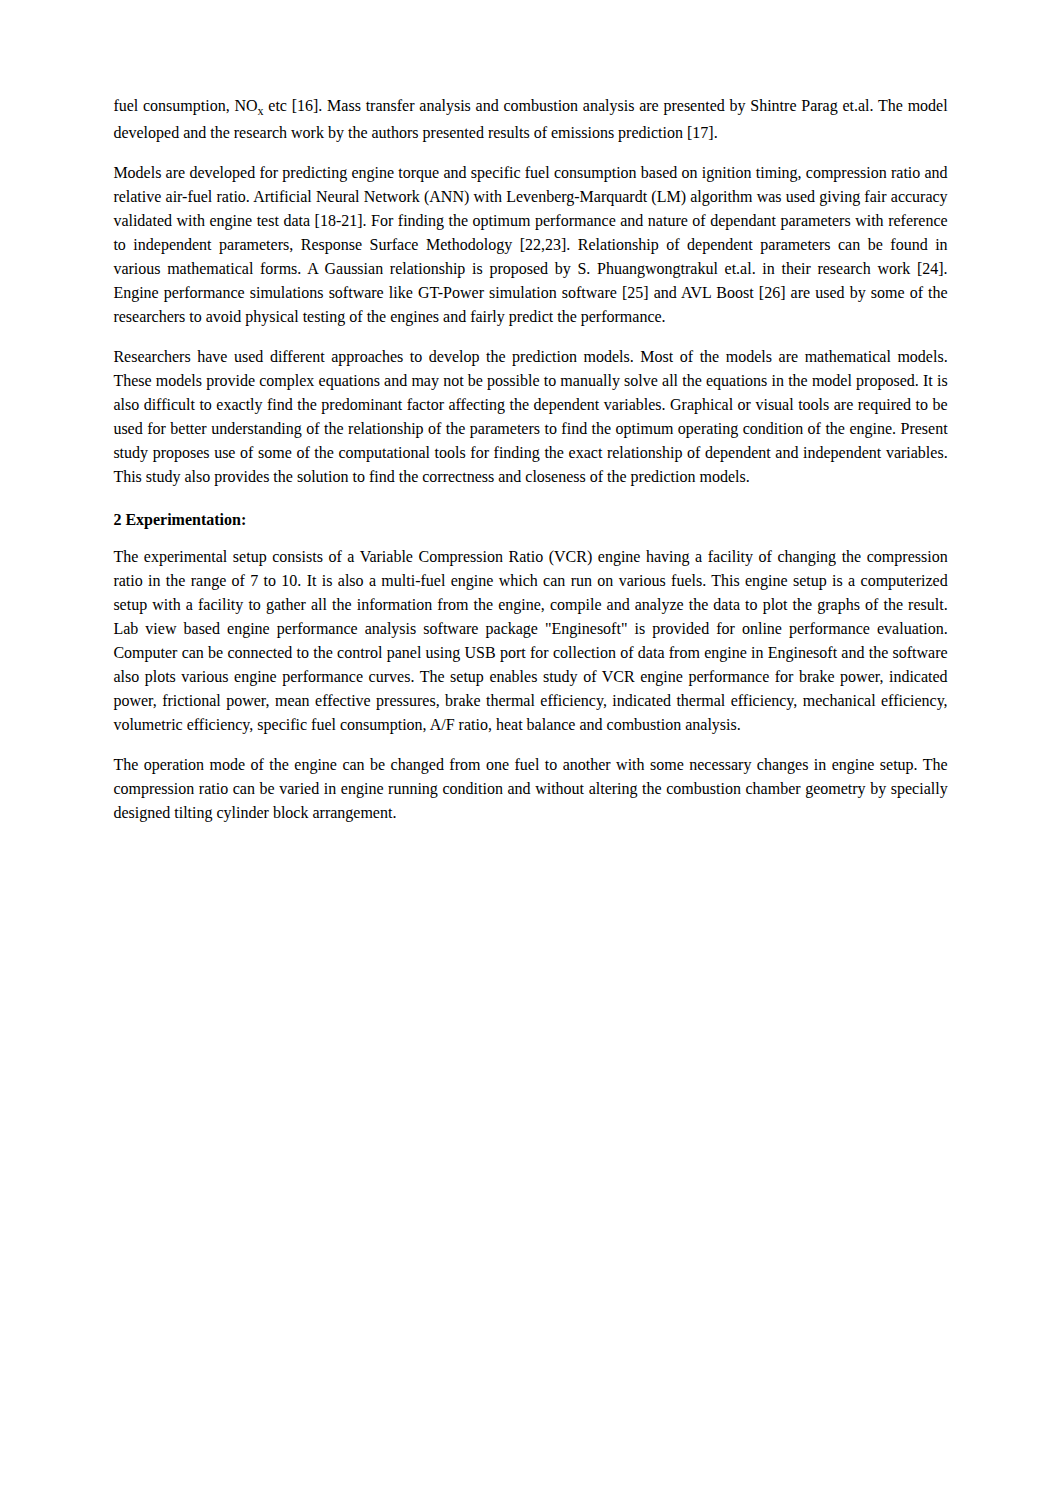fuel consumption, NOx etc [16]. Mass transfer analysis and combustion analysis are presented by Shintre Parag et.al. The model developed and the research work by the authors presented results of emissions prediction [17].
Models are developed for predicting engine torque and specific fuel consumption based on ignition timing, compression ratio and relative air-fuel ratio. Artificial Neural Network (ANN) with Levenberg‑Marquardt (LM) algorithm was used giving fair accuracy validated with engine test data [18-21]. For finding the optimum performance and nature of dependant parameters with reference to independent parameters, Response Surface Methodology [22,23]. Relationship of dependent parameters can be found in various mathematical forms. A Gaussian relationship is proposed by S. Phuangwongtrakul et.al. in their research work [24]. Engine performance simulations software like GT-Power simulation software [25] and AVL Boost [26] are used by some of the researchers to avoid physical testing of the engines and fairly predict the performance.
Researchers have used different approaches to develop the prediction models. Most of the models are mathematical models. These models provide complex equations and may not be possible to manually solve all the equations in the model proposed. It is also difficult to exactly find the predominant factor affecting the dependent variables. Graphical or visual tools are required to be used for better understanding of the relationship of the parameters to find the optimum operating condition of the engine. Present study proposes use of some of the computational tools for finding the exact relationship of dependent and independent variables. This study also provides the solution to find the correctness and closeness of the prediction models.
2 Experimentation:
The experimental setup consists of a Variable Compression Ratio (VCR) engine having a facility of changing the compression ratio in the range of 7 to 10. It is also a multi-fuel engine which can run on various fuels. This engine setup is a computerized setup with a facility to gather all the information from the engine, compile and analyze the data to plot the graphs of the result. Lab view based engine performance analysis software package "Enginesoft" is provided for online performance evaluation. Computer can be connected to the control panel using USB port for collection of data from engine in Enginesoft and the software also plots various engine performance curves. The setup enables study of VCR engine performance for brake power, indicated power, frictional power, mean effective pressures, brake thermal efficiency, indicated thermal efficiency, mechanical efficiency, volumetric efficiency, specific fuel consumption, A/F ratio, heat balance and combustion analysis.
The operation mode of the engine can be changed from one fuel to another with some necessary changes in engine setup. The compression ratio can be varied in engine running condition and without altering the combustion chamber geometry by specially designed tilting cylinder block arrangement.